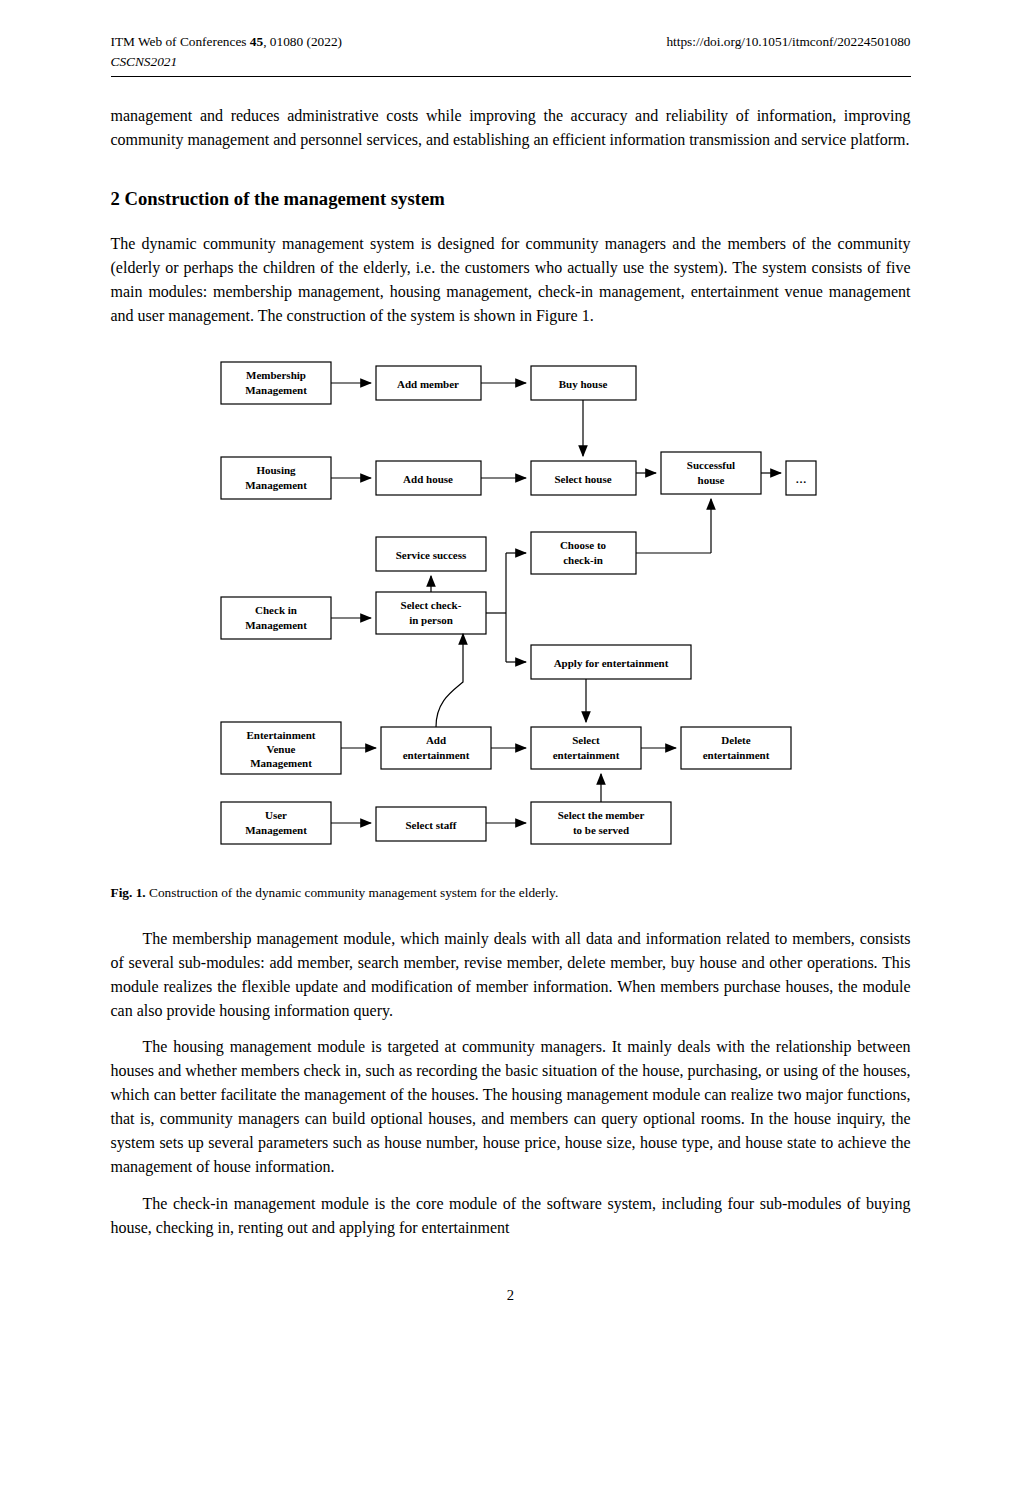ITM Web of Conferences 45, 01080 (2022)
CSCNS2021
https://doi.org/10.1051/itmconf/20224501080
management and reduces administrative costs while improving the accuracy and reliability of information, improving community management and personnel services, and establishing an efficient information transmission and service platform.
2 Construction of the management system
The dynamic community management system is designed for community managers and the members of the community (elderly or perhaps the children of the elderly, i.e. the customers who actually use the system). The system consists of five main modules: membership management, housing management, check-in management, entertainment venue management and user management. The construction of the system is shown in Figure 1.
Membership Management Add member Buy house Housing Management Add house Select house Successful house … Service success Choose to check-in Check in Management Select check- in person Apply for entertainment Entertainment Venue Management Add entertainment Select entertainment Delete entertainment User Management Select staff Select the member to be served
Fig. 1. Construction of the dynamic community management system for the elderly.
The membership management module, which mainly deals with all data and information related to members, consists of several sub-modules: add member, search member, revise member, delete member, buy house and other operations. This module realizes the flexible update and modification of member information. When members purchase houses, the module can also provide housing information query.
The housing management module is targeted at community managers. It mainly deals with the relationship between houses and whether members check in, such as recording the basic situation of the house, purchasing, or using of the houses, which can better facilitate the management of the houses. The housing management module can realize two major functions, that is, community managers can build optional houses, and members can query optional rooms. In the house inquiry, the system sets up several parameters such as house number, house price, house size, house type, and house state to achieve the management of house information.
The check-in management module is the core module of the software system, including four sub-modules of buying house, checking in, renting out and applying for entertainment
2